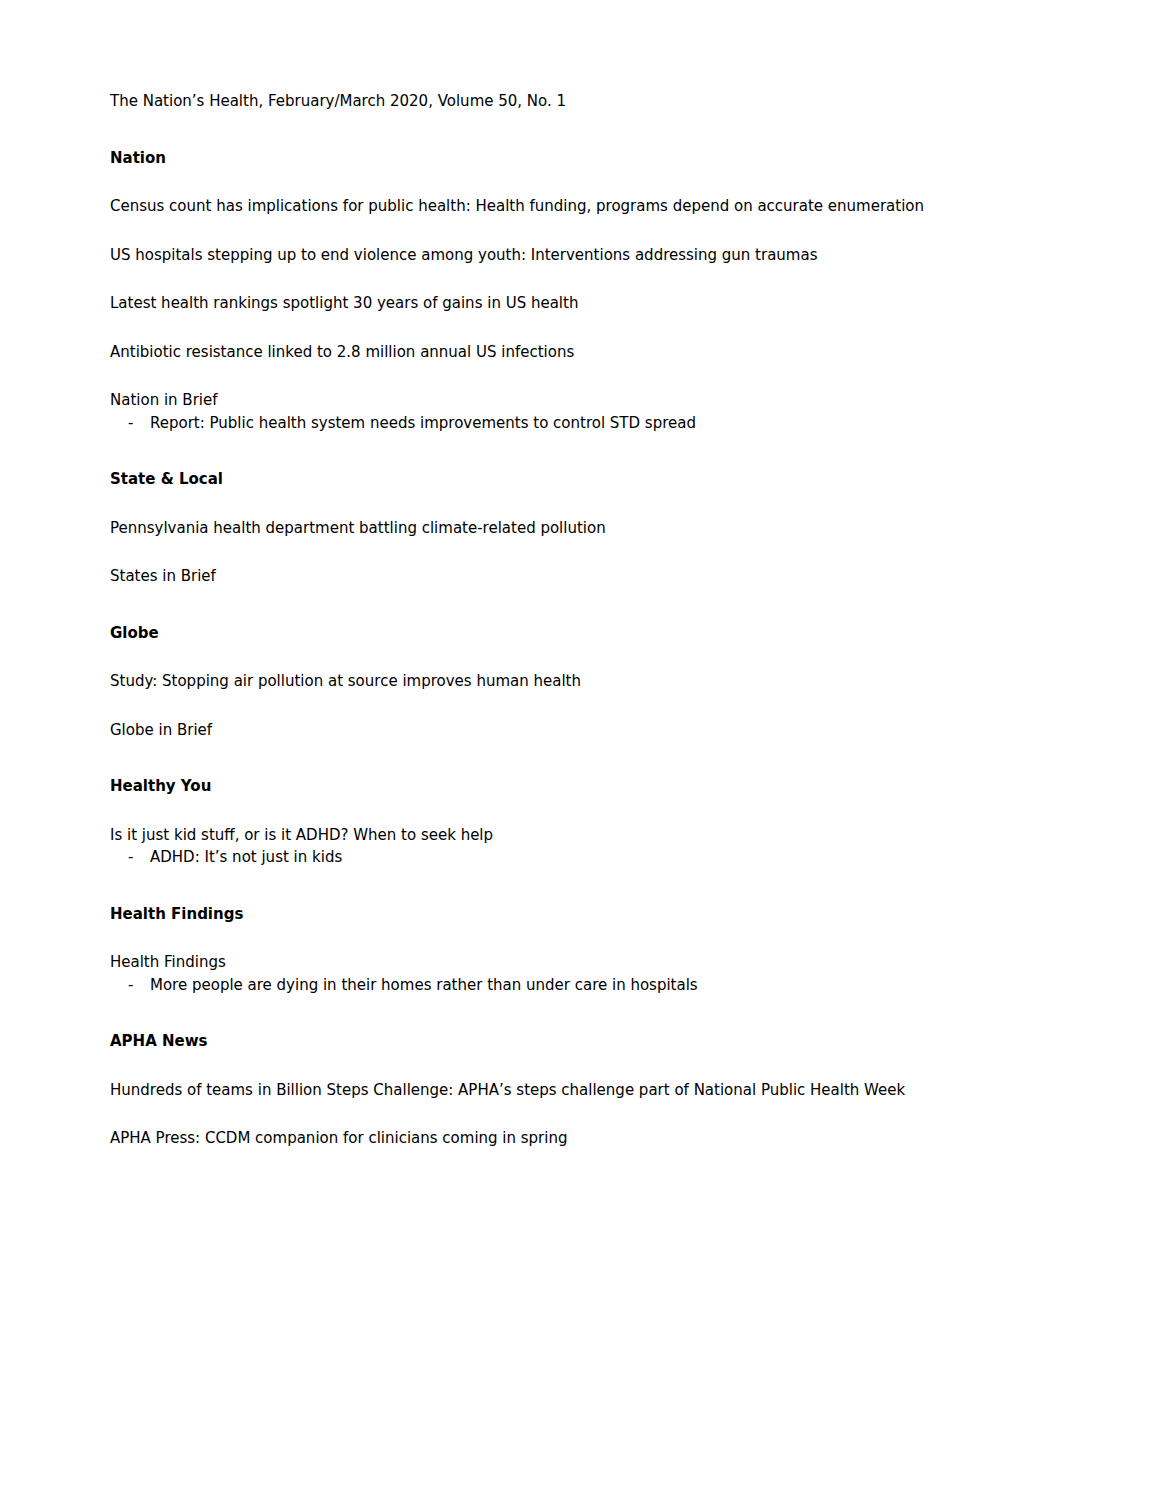The Nation’s Health, February/March 2020, Volume 50, No. 1
Nation
Census count has implications for public health: Health funding, programs depend on accurate enumeration
US hospitals stepping up to end violence among youth: Interventions addressing gun traumas
Latest health rankings spotlight 30 years of gains in US health
Antibiotic resistance linked to 2.8 million annual US infections
Nation in Brief
Report: Public health system needs improvements to control STD spread
State & Local
Pennsylvania health department battling climate-related pollution
States in Brief
Globe
Study: Stopping air pollution at source improves human health
Globe in Brief
Healthy You
Is it just kid stuff, or is it ADHD? When to seek help
ADHD: It’s not just in kids
Health Findings
Health Findings
More people are dying in their homes rather than under care in hospitals
APHA News
Hundreds of teams in Billion Steps Challenge: APHA’s steps challenge part of National Public Health Week
APHA Press: CCDM companion for clinicians coming in spring